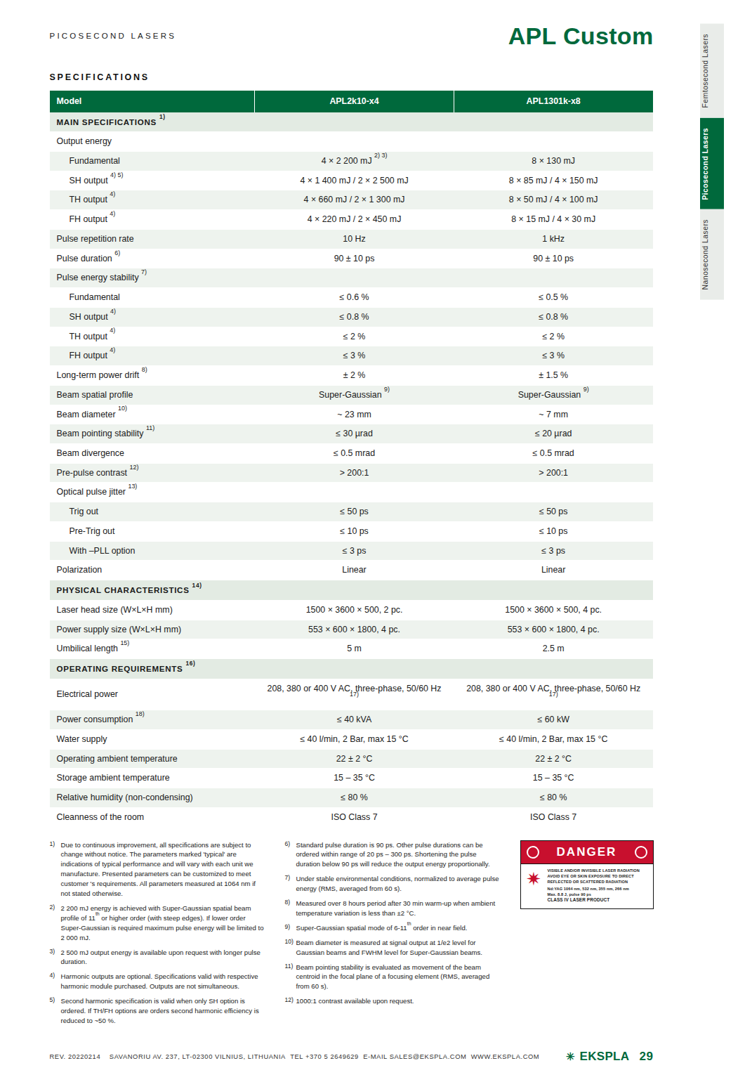Femtosecond Lasers
Picosecond Lasers
Nanosecond Lasers
Picosecond Lasers
APL Custom
Specifications
| Model | APL2k10-x4 | APL1301k-x8 |
| --- | --- | --- |
| Main specifications 1) |
| Output energy | | |
| Fundamental | 4 × 2 200 mJ 2) 3) | 8 × 130 mJ |
| SH output 4) 5) | 4 × 1 400 mJ / 2 × 2 500 mJ | 8 × 85 mJ / 4 × 150 mJ |
| TH output 4) | 4 × 660 mJ / 2 × 1 300 mJ | 8 × 50 mJ / 4 × 100 mJ |
| FH output 4) | 4 × 220 mJ / 2 × 450 mJ | 8 × 15 mJ / 4 × 30 mJ |
| Pulse repetition rate | 10 Hz | 1 kHz |
| Pulse duration 6) | 90 ± 10 ps | 90 ± 10 ps |
| Pulse energy stability 7) | | |
| Fundamental | ≤ 0.6 % | ≤ 0.5 % |
| SH output 4) | ≤ 0.8 % | ≤ 0.8 % |
| TH output 4) | ≤ 2 % | ≤ 2 % |
| FH output 4) | ≤ 3 % | ≤ 3 % |
| Long-term power drift 8) | ± 2 % | ± 1.5 % |
| Beam spatial profile | Super-Gaussian 9) | Super-Gaussian 9) |
| Beam diameter 10) | ~ 23 mm | ~ 7 mm |
| Beam pointing stability 11) | ≤ 30 µrad | ≤ 20 µrad |
| Beam divergence | ≤ 0.5 mrad | ≤ 0.5 mrad |
| Pre-pulse contrast 12) | > 200:1 | > 200:1 |
| Optical pulse jitter 13) | | |
| Trig out | ≤ 50 ps | ≤ 50 ps |
| Pre-Trig out | ≤ 10 ps | ≤ 10 ps |
| With –PLL option | ≤ 3 ps | ≤ 3 ps |
| Polarization | Linear | Linear |
| Physical characteristics 14) |
| Laser head size (W×L×H mm) | 1500 × 3600 × 500, 2 pc. | 1500 × 3600 × 500, 4 pc. |
| Power supply size (W×L×H mm) | 553 × 600 × 1800, 4 pc. | 553 × 600 × 1800, 4 pc. |
| Umbilical length 15) | 5 m | 2.5 m |
| Operating requirements 16) |
| Electrical power | 208, 380 or 400 V AC, three-phase, 50/60 Hz 17) | 208, 380 or 400 V AC, three-phase, 50/60 Hz 17) |
| Power consumption 18) | ≤ 40 kVA | ≤ 60 kW |
| Water supply | ≤ 40 l/min, 2 Bar, max 15 °C | ≤ 40 l/min, 2 Bar, max 15 °C |
| Operating ambient temperature | 22 ± 2 °C | 22 ± 2 °C |
| Storage ambient temperature | 15 – 35 °C | 15 – 35 °C |
| Relative humidity (non-condensing) | ≤ 80 % | ≤ 80 % |
| Cleanness of the room | ISO Class 7 | ISO Class 7 |
1) Due to continuous improvement, all specifications are subject to change without notice. The parameters marked 'typical' are indications of typical performance and will vary with each unit we manufacture. Presented parameters can be customized to meet customer 's requirements. All parameters measured at 1064 nm if not stated otherwise.
2) 2 200 mJ energy is achieved with Super-Gaussian spatial beam profile of 11th or higher order (with steep edges). If lower order Super-Gaussian is required maximum pulse energy will be limited to 2 000 mJ.
3) 2 500 mJ output energy is available upon request with longer pulse duration.
4) Harmonic outputs are optional. Specifications valid with respective harmonic module purchased. Outputs are not simultaneous.
5) Second harmonic specification is valid when only SH option is ordered. If TH/FH options are orders second harmonic efficiency is reduced to ~50 %.
6) Standard pulse duration is 90 ps. Other pulse durations can be ordered within range of 20 ps – 300 ps. Shortening the pulse duration below 90 ps will reduce the output energy proportionally.
7) Under stable environmental conditions, normalized to average pulse energy (RMS, averaged from 60 s).
8) Measured over 8 hours period after 30 min warm-up when ambient temperature variation is less than ±2 °C.
9) Super-Gaussian spatial mode of 6-11th order in near field.
10) Beam diameter is measured at signal output at 1/e2 level for Gaussian beams and FWHM level for Super-Gaussian beams.
11) Beam pointing stability is evaluated as movement of the beam centroid in the focal plane of a focusing element (RMS, averaged from 60 s).
12) 1000:1 contrast available upon request.
DANGER
✷
VISIBLE AND/OR INVISIBLE LASER RADIATION AVOID EYE OR SKIN EXPOSURE TO DIRECT REFLECTED OR SCATTERED RADIATION Nd:YAG 1064 nm, 532 nm, 355 nm, 266 nm Max. 8.8 J, pulse 90 ps CLASS IV LASER PRODUCT
REV. 20220214 SAVANORIU AV. 237, LT-02300 VILNIUS, LITHUANIA TEL +370 5 2649629 E-MAIL SALES@EKSPLA.COM WWW.EKSPLA.COM
✳EKSPLA
29